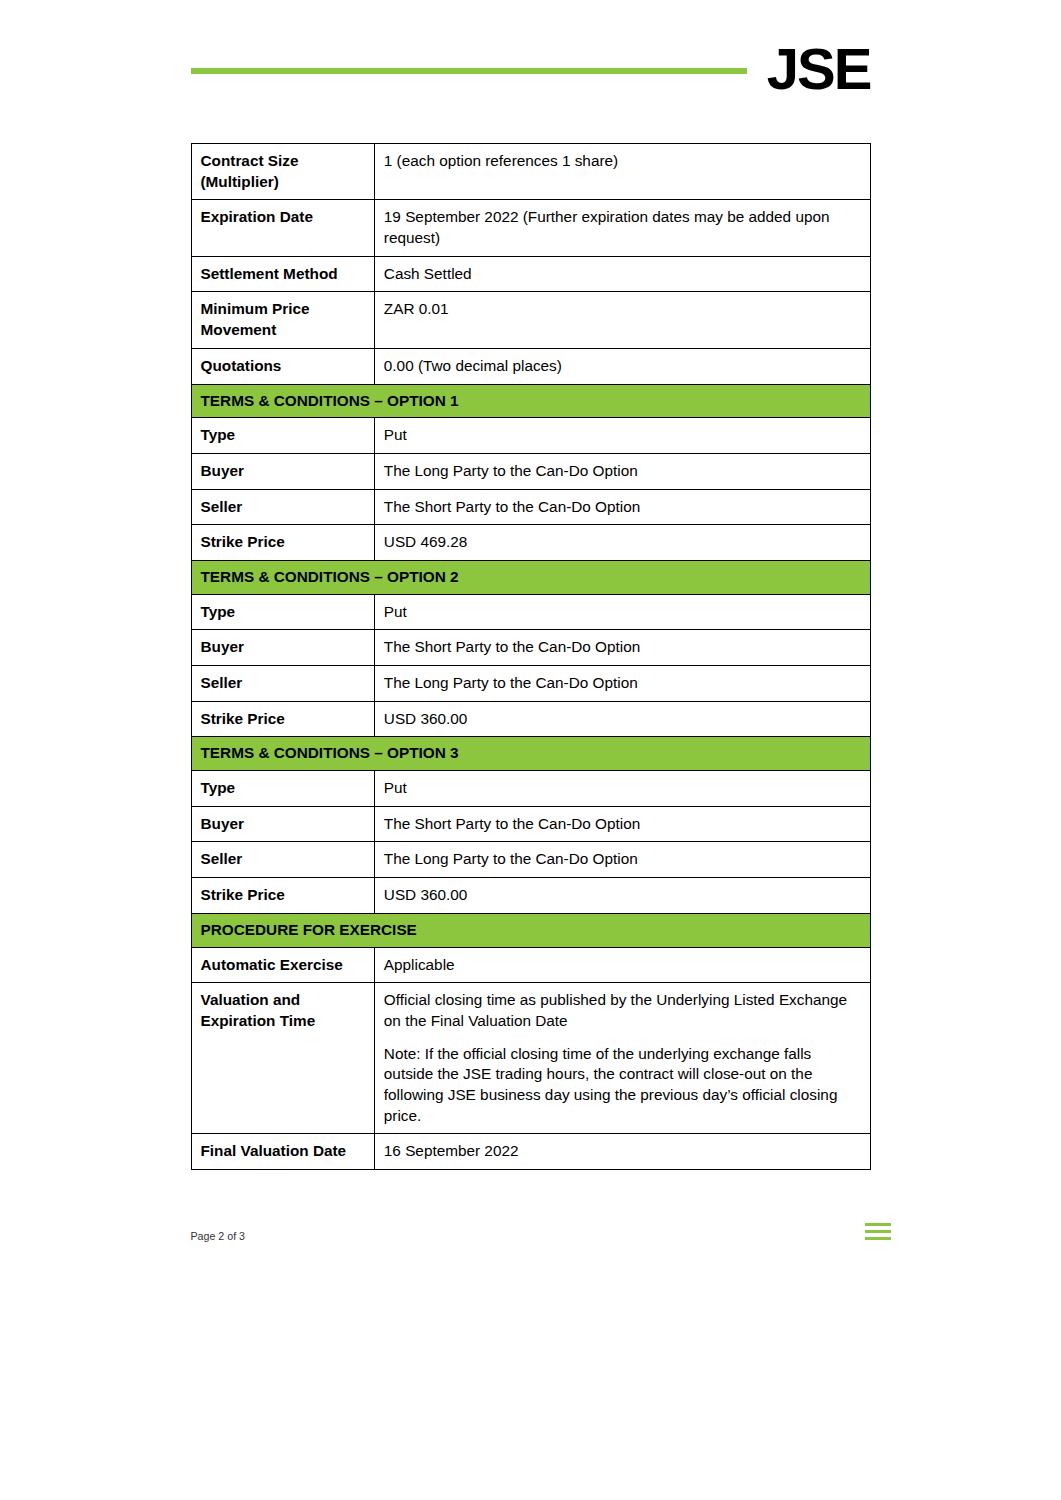JSE
| Contract Size (Multiplier) | 1 (each option references 1 share) |
| Expiration Date | 19 September 2022 (Further expiration dates may be added upon request) |
| Settlement Method | Cash Settled |
| Minimum Price Movement | ZAR 0.01 |
| Quotations | 0.00 (Two decimal places) |
| TERMS & CONDITIONS – OPTION 1 |
| Type | Put |
| Buyer | The Long Party to the Can-Do Option |
| Seller | The Short Party to the Can-Do Option |
| Strike Price | USD 469.28 |
| TERMS & CONDITIONS – OPTION 2 |
| Type | Put |
| Buyer | The Short Party to the Can-Do Option |
| Seller | The Long Party to the Can-Do Option |
| Strike Price | USD 360.00 |
| TERMS & CONDITIONS – OPTION 3 |
| Type | Put |
| Buyer | The Short Party to the Can-Do Option |
| Seller | The Long Party to the Can-Do Option |
| Strike Price | USD 360.00 |
| PROCEDURE FOR EXERCISE |
| Automatic Exercise | Applicable |
| Valuation and Expiration Time | Official closing time as published by the Underlying Listed Exchange on the Final Valuation Date Note: If the official closing time of the underlying exchange falls outside the JSE trading hours, the contract will close-out on the following JSE business day using the previous day’s official closing price. |
| Final Valuation Date | 16 September 2022 |
Page 2 of 3